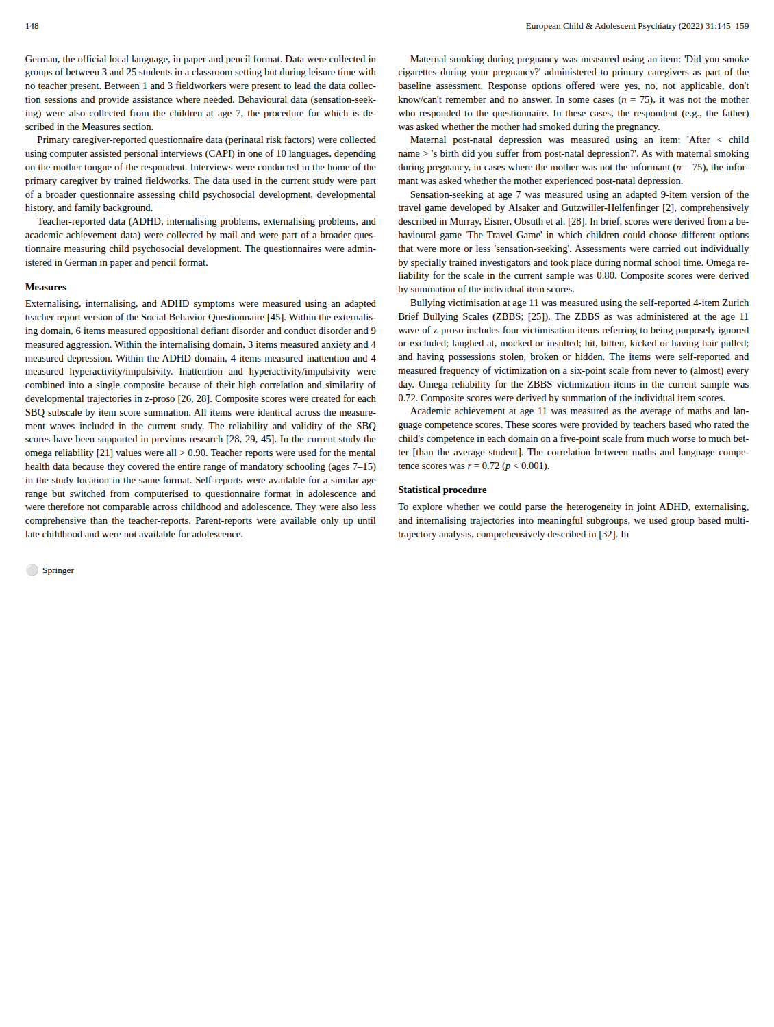148 European Child & Adolescent Psychiatry (2022) 31:145–159
German, the official local language, in paper and pencil format. Data were collected in groups of between 3 and 25 students in a classroom setting but during leisure time with no teacher present. Between 1 and 3 fieldworkers were present to lead the data collection sessions and provide assistance where needed. Behavioural data (sensation-seeking) were also collected from the children at age 7, the procedure for which is described in the Measures section.
Primary caregiver-reported questionnaire data (perinatal risk factors) were collected using computer assisted personal interviews (CAPI) in one of 10 languages, depending on the mother tongue of the respondent. Interviews were conducted in the home of the primary caregiver by trained fieldworks. The data used in the current study were part of a broader questionnaire assessing child psychosocial development, developmental history, and family background.
Teacher-reported data (ADHD, internalising problems, externalising problems, and academic achievement data) were collected by mail and were part of a broader questionnaire measuring child psychosocial development. The questionnaires were administered in German in paper and pencil format.
Measures
Externalising, internalising, and ADHD symptoms were measured using an adapted teacher report version of the Social Behavior Questionnaire [45]. Within the externalising domain, 6 items measured oppositional defiant disorder and conduct disorder and 9 measured aggression. Within the internalising domain, 3 items measured anxiety and 4 measured depression. Within the ADHD domain, 4 items measured inattention and 4 measured hyperactivity/impulsivity. Inattention and hyperactivity/impulsivity were combined into a single composite because of their high correlation and similarity of developmental trajectories in z-proso [26, 28]. Composite scores were created for each SBQ subscale by item score summation. All items were identical across the measurement waves included in the current study. The reliability and validity of the SBQ scores have been supported in previous research [28, 29, 45]. In the current study the omega reliability [21] values were all > 0.90. Teacher reports were used for the mental health data because they covered the entire range of mandatory schooling (ages 7–15) in the study location in the same format. Self-reports were available for a similar age range but switched from computerised to questionnaire format in adolescence and were therefore not comparable across childhood and adolescence. They were also less comprehensive than the teacher-reports. Parent-reports were available only up until late childhood and were not available for adolescence.
Maternal smoking during pregnancy was measured using an item: 'Did you smoke cigarettes during your pregnancy?' administered to primary caregivers as part of the baseline assessment. Response options offered were yes, no, not applicable, don't know/can't remember and no answer. In some cases (n = 75), it was not the mother who responded to the questionnaire. In these cases, the respondent (e.g., the father) was asked whether the mother had smoked during the pregnancy.
Maternal post-natal depression was measured using an item: 'After < child name > 's birth did you suffer from post-natal depression?'. As with maternal smoking during pregnancy, in cases where the mother was not the informant (n = 75), the informant was asked whether the mother experienced post-natal depression.
Sensation-seeking at age 7 was measured using an adapted 9-item version of the travel game developed by Alsaker and Gutzwiller-Helfenfinger [2], comprehensively described in Murray, Eisner, Obsuth et al. [28]. In brief, scores were derived from a behavioural game 'The Travel Game' in which children could choose different options that were more or less 'sensation-seeking'. Assessments were carried out individually by specially trained investigators and took place during normal school time. Omega reliability for the scale in the current sample was 0.80. Composite scores were derived by summation of the individual item scores.
Bullying victimisation at age 11 was measured using the self-reported 4-item Zurich Brief Bullying Scales (ZBBS; [25]). The ZBBS as was administered at the age 11 wave of z-proso includes four victimisation items referring to being purposely ignored or excluded; laughed at, mocked or insulted; hit, bitten, kicked or having hair pulled; and having possessions stolen, broken or hidden. The items were self-reported and measured frequency of victimization on a six-point scale from never to (almost) every day. Omega reliability for the ZBBS victimization items in the current sample was 0.72. Composite scores were derived by summation of the individual item scores.
Academic achievement at age 11 was measured as the average of maths and language competence scores. These scores were provided by teachers based who rated the child's competence in each domain on a five-point scale from much worse to much better [than the average student]. The correlation between maths and language competence scores was r = 0.72 (p < 0.001).
Statistical procedure
To explore whether we could parse the heterogeneity in joint ADHD, externalising, and internalising trajectories into meaningful subgroups, we used group based multi-trajectory analysis, comprehensively described in [32]. In
⚪ Springer